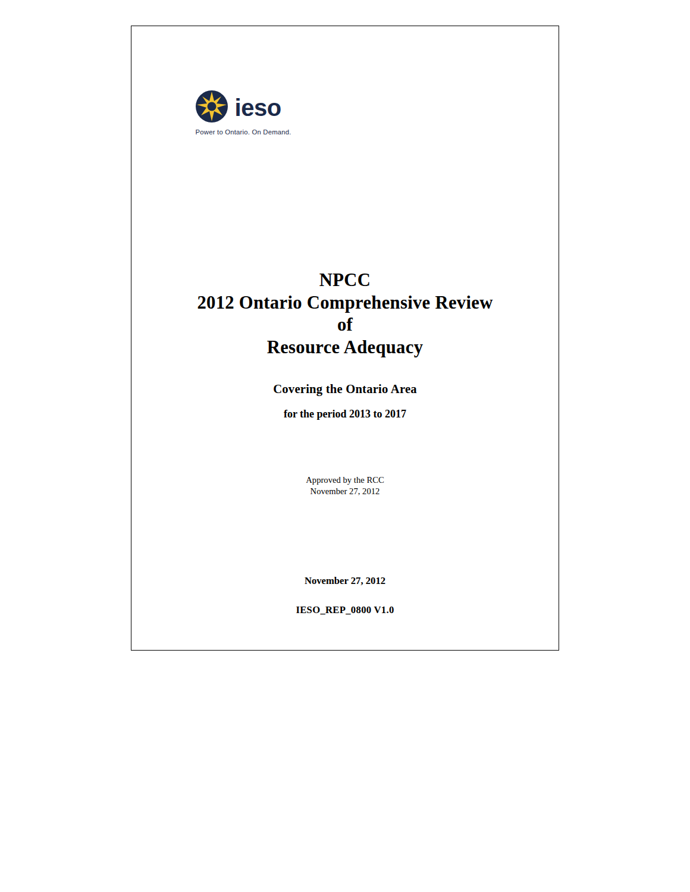ieso
Power to Ontario. On Demand.
NPCC
2012 Ontario Comprehensive Review
of
Resource Adequacy
Covering the Ontario Area
for the period 2013 to 2017
Approved by the RCC
November 27, 2012
November 27, 2012
IESO_REP_0800 V1.0